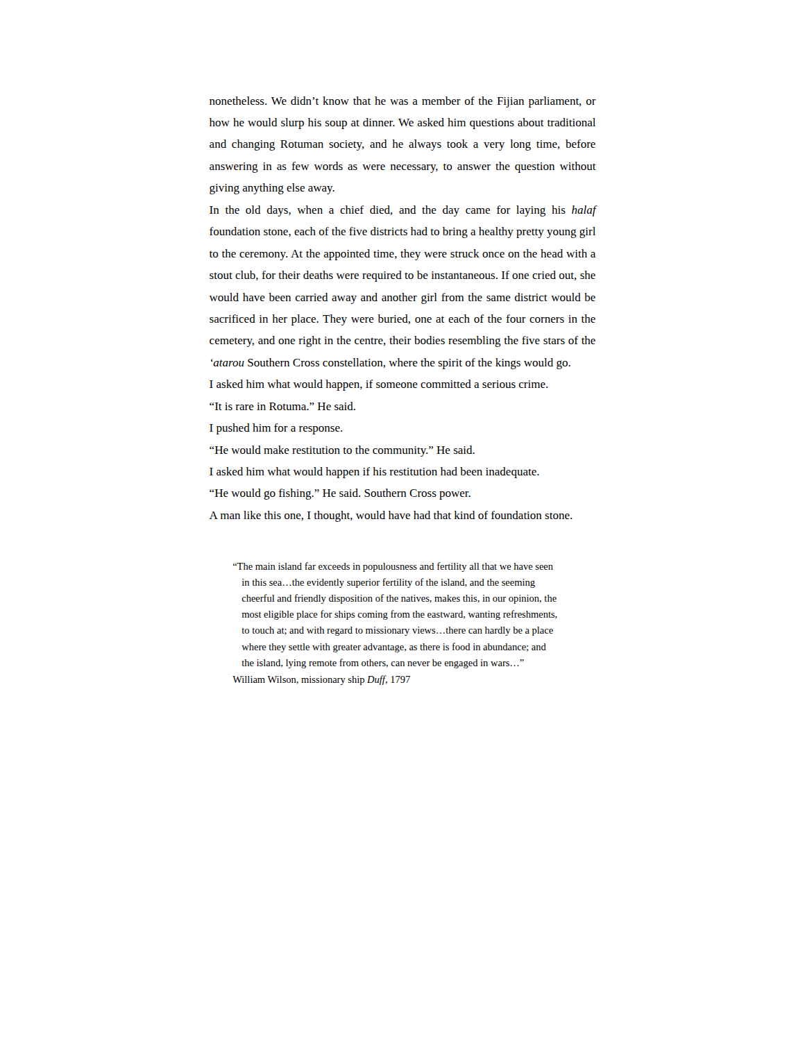nonetheless. We didn’t know that he was a member of the Fijian parliament, or how he would slurp his soup at dinner. We asked him questions about traditional and changing Rotuman society, and he always took a very long time, before answering in as few words as were necessary, to answer the question without giving anything else away.
In the old days, when a chief died, and the day came for laying his halaf foundation stone, each of the five districts had to bring a healthy pretty young girl to the ceremony. At the appointed time, they were struck once on the head with a stout club, for their deaths were required to be instantaneous. If one cried out, she would have been carried away and another girl from the same district would be sacrificed in her place. They were buried, one at each of the four corners in the cemetery, and one right in the centre, their bodies resembling the five stars of the ‘atarou Southern Cross constellation, where the spirit of the kings would go.
I asked him what would happen, if someone committed a serious crime.
“It is rare in Rotuma.” He said.
I pushed him for a response.
“He would make restitution to the community.” He said.
I asked him what would happen if his restitution had been inadequate.
“He would go fishing.” He said. Southern Cross power.
A man like this one, I thought, would have had that kind of foundation stone.
“The main island far exceeds in populousness and fertility all that we have seen in this sea…the evidently superior fertility of the island, and the seeming cheerful and friendly disposition of the natives, makes this, in our opinion, the most eligible place for ships coming from the eastward, wanting refreshments, to touch at; and with regard to missionary views…there can hardly be a place where they settle with greater advantage, as there is food in abundance; and the island, lying remote from others, can never be engaged in wars…”
William Wilson, missionary ship Duff, 1797